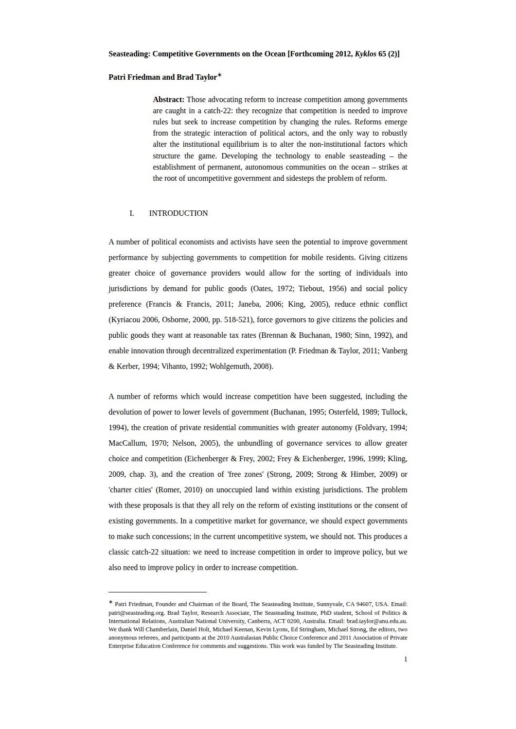Seasteading: Competitive Governments on the Ocean [Forthcoming 2012, Kyklos 65 (2)]
Patri Friedman and Brad Taylor∗
Abstract: Those advocating reform to increase competition among governments are caught in a catch-22: they recognize that competition is needed to improve rules but seek to increase competition by changing the rules. Reforms emerge from the strategic interaction of political actors, and the only way to robustly alter the institutional equilibrium is to alter the non-institutional factors which structure the game. Developing the technology to enable seasteading – the establishment of permanent, autonomous communities on the ocean – strikes at the root of uncompetitive government and sidesteps the problem of reform.
I. INTRODUCTION
A number of political economists and activists have seen the potential to improve government performance by subjecting governments to competition for mobile residents. Giving citizens greater choice of governance providers would allow for the sorting of individuals into jurisdictions by demand for public goods (Oates, 1972; Tiebout, 1956) and social policy preference (Francis & Francis, 2011; Janeba, 2006; King, 2005), reduce ethnic conflict (Kyriacou 2006, Osborne, 2000, pp. 518-521), force governors to give citizens the policies and public goods they want at reasonable tax rates (Brennan & Buchanan, 1980; Sinn, 1992), and enable innovation through decentralized experimentation (P. Friedman & Taylor, 2011; Vanberg & Kerber, 1994; Vihanto, 1992; Wohlgemuth, 2008).
A number of reforms which would increase competition have been suggested, including the devolution of power to lower levels of government (Buchanan, 1995; Osterfeld, 1989; Tullock, 1994), the creation of private residential communities with greater autonomy (Foldvary, 1994; MacCallum, 1970; Nelson, 2005), the unbundling of governance services to allow greater choice and competition (Eichenberger & Frey, 2002; Frey & Eichenberger, 1996, 1999; Kling, 2009, chap. 3), and the creation of 'free zones' (Strong, 2009; Strong & Himber, 2009) or 'charter cities' (Romer, 2010) on unoccupied land within existing jurisdictions. The problem with these proposals is that they all rely on the reform of existing institutions or the consent of existing governments. In a competitive market for governance, we should expect governments to make such concessions; in the current uncompetitive system, we should not. This produces a classic catch-22 situation: we need to increase competition in order to improve policy, but we also need to improve policy in order to increase competition.
∗ Patri Friedman, Founder and Chairman of the Board, The Seasteading Institute, Sunnyvale, CA 94607, USA. Email: patri@seasteading.org. Brad Taylor, Research Associate, The Seasteading Institute, PhD student, School of Politics & International Relations, Australian National University, Canberra, ACT 0200, Australia. Email: brad.taylor@anu.edu.au. We thank Will Chamberlain, Daniel Holt, Michael Keenan, Kevin Lyons, Ed Stringham, Michael Strong, the editors, two anonymous referees, and participants at the 2010 Australasian Public Choice Conference and 2011 Association of Private Enterprise Education Conference for comments and suggestions. This work was funded by The Seasteading Institute.
1